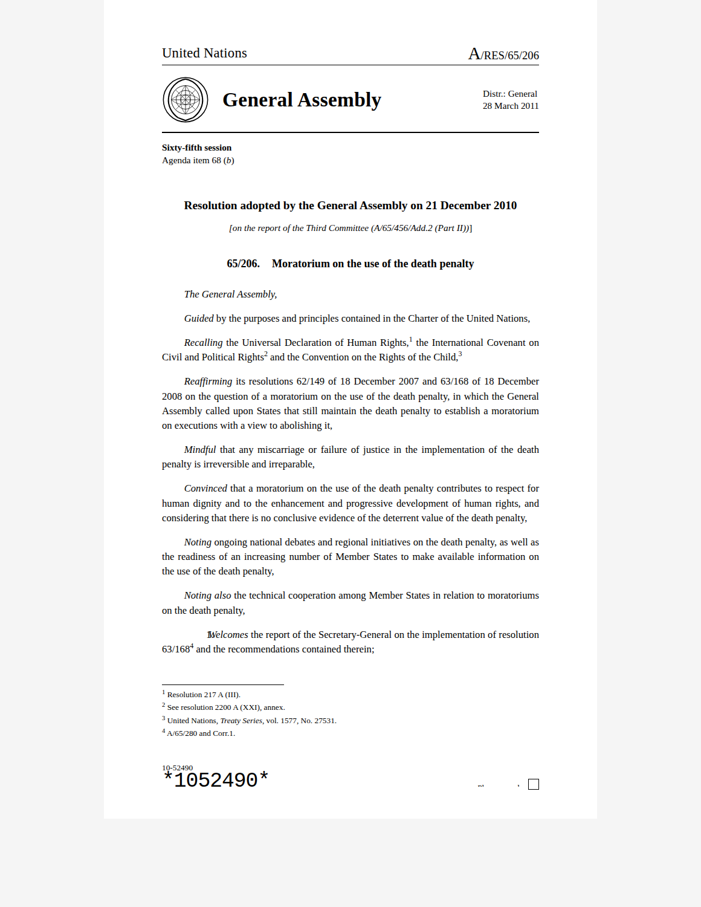United Nations
A/RES/65/206
General Assembly
Distr.: General
28 March 2011
Sixty-fifth session
Agenda item 68 (b)
Resolution adopted by the General Assembly on 21 December 2010
[on the report of the Third Committee (A/65/456/Add.2 (Part II))]
65/206. Moratorium on the use of the death penalty
The General Assembly,
Guided by the purposes and principles contained in the Charter of the United Nations,
Recalling the Universal Declaration of Human Rights,1 the International Covenant on Civil and Political Rights2 and the Convention on the Rights of the Child,3
Reaffirming its resolutions 62/149 of 18 December 2007 and 63/168 of 18 December 2008 on the question of a moratorium on the use of the death penalty, in which the General Assembly called upon States that still maintain the death penalty to establish a moratorium on executions with a view to abolishing it,
Mindful that any miscarriage or failure of justice in the implementation of the death penalty is irreversible and irreparable,
Convinced that a moratorium on the use of the death penalty contributes to respect for human dignity and to the enhancement and progressive development of human rights, and considering that there is no conclusive evidence of the deterrent value of the death penalty,
Noting ongoing national debates and regional initiatives on the death penalty, as well as the readiness of an increasing number of Member States to make available information on the use of the death penalty,
Noting also the technical cooperation among Member States in relation to moratoriums on the death penalty,
1. Welcomes the report of the Secretary-General on the implementation of resolution 63/1684 and the recommendations contained therein;
1 Resolution 217 A (III).
2 See resolution 2200 A (XXI), annex.
3 United Nations, Treaty Series, vol. 1577, No. 27531.
4 A/65/280 and Corr.1.
10-52490
*1052490*
Please recycle